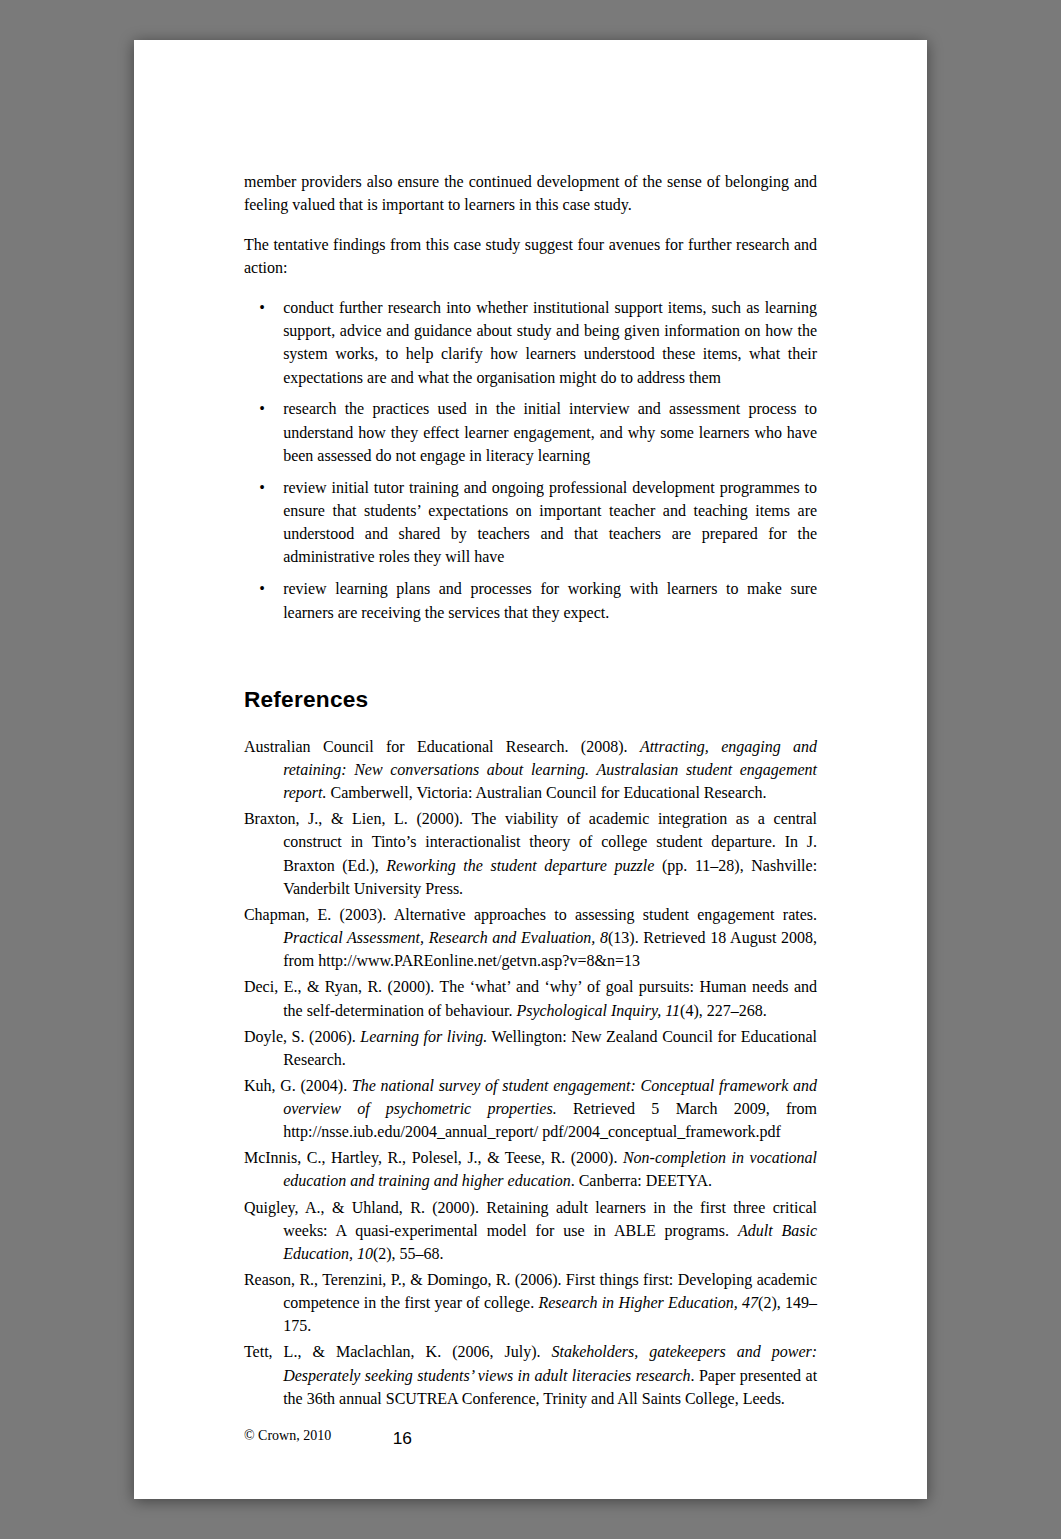member providers also ensure the continued development of the sense of belonging and feeling valued that is important to learners in this case study.
The tentative findings from this case study suggest four avenues for further research and action:
conduct further research into whether institutional support items, such as learning support, advice and guidance about study and being given information on how the system works, to help clarify how learners understood these items, what their expectations are and what the organisation might do to address them
research the practices used in the initial interview and assessment process to understand how they effect learner engagement, and why some learners who have been assessed do not engage in literacy learning
review initial tutor training and ongoing professional development programmes to ensure that students’ expectations on important teacher and teaching items are understood and shared by teachers and that teachers are prepared for the administrative roles they will have
review learning plans and processes for working with learners to make sure learners are receiving the services that they expect.
References
Australian Council for Educational Research. (2008). Attracting, engaging and retaining: New conversations about learning. Australasian student engagement report. Camberwell, Victoria: Australian Council for Educational Research.
Braxton, J., & Lien, L. (2000). The viability of academic integration as a central construct in Tinto’s interactionalist theory of college student departure. In J. Braxton (Ed.), Reworking the student departure puzzle (pp. 11–28), Nashville: Vanderbilt University Press.
Chapman, E. (2003). Alternative approaches to assessing student engagement rates. Practical Assessment, Research and Evaluation, 8(13). Retrieved 18 August 2008, from http://www.PAREonline.net/getvn.asp?v=8&n=13
Deci, E., & Ryan, R. (2000). The ‘what’ and ‘why’ of goal pursuits: Human needs and the self-determination of behaviour. Psychological Inquiry, 11(4), 227–268.
Doyle, S. (2006). Learning for living. Wellington: New Zealand Council for Educational Research.
Kuh, G. (2004). The national survey of student engagement: Conceptual framework and overview of psychometric properties. Retrieved 5 March 2009, from http://nsse.iub.edu/2004_annual_report/ pdf/2004_conceptual_framework.pdf
McInnis, C., Hartley, R., Polesel, J., & Teese, R. (2000). Non-completion in vocational education and training and higher education. Canberra: DEETYA.
Quigley, A., & Uhland, R. (2000). Retaining adult learners in the first three critical weeks: A quasi-experimental model for use in ABLE programs. Adult Basic Education, 10(2), 55–68.
Reason, R., Terenzini, P., & Domingo, R. (2006). First things first: Developing academic competence in the first year of college. Research in Higher Education, 47(2), 149–175.
Tett, L., & Maclachlan, K. (2006, July). Stakeholders, gatekeepers and power: Desperately seeking students’ views in adult literacies research. Paper presented at the 36th annual SCUTREA Conference, Trinity and All Saints College, Leeds.
© Crown, 2010 16